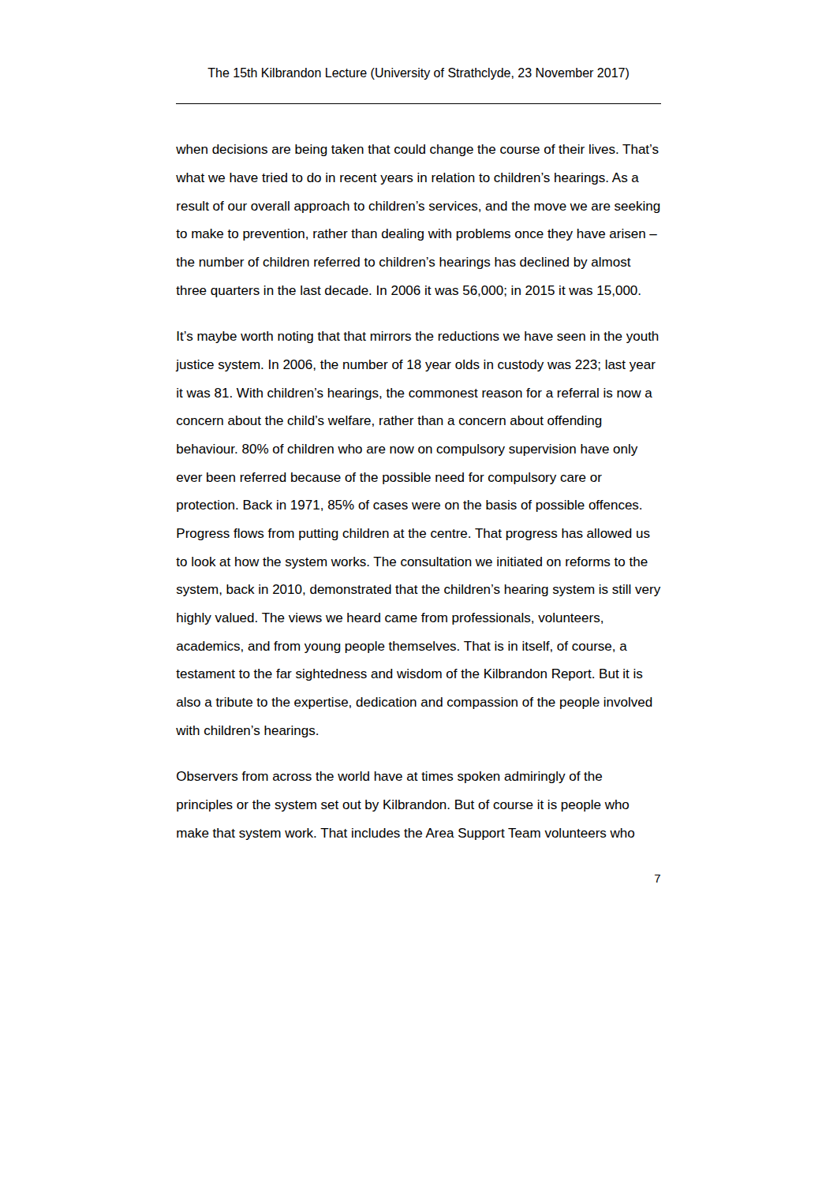The 15th Kilbrandon Lecture (University of Strathclyde, 23 November 2017)
when decisions are being taken that could change the course of their lives. That’s what we have tried to do in recent years in relation to children’s hearings. As a result of our overall approach to children’s services, and the move we are seeking to make to prevention, rather than dealing with problems once they have arisen – the number of children referred to children’s hearings has declined by almost three quarters in the last decade. In 2006 it was 56,000; in 2015 it was 15,000.
It’s maybe worth noting that that mirrors the reductions we have seen in the youth justice system. In 2006, the number of 18 year olds in custody was 223; last year it was 81. With children’s hearings, the commonest reason for a referral is now a concern about the child’s welfare, rather than a concern about offending behaviour. 80% of children who are now on compulsory supervision have only ever been referred because of the possible need for compulsory care or protection. Back in 1971, 85% of cases were on the basis of possible offences. Progress flows from putting children at the centre. That progress has allowed us to look at how the system works. The consultation we initiated on reforms to the system, back in 2010, demonstrated that the children’s hearing system is still very highly valued. The views we heard came from professionals, volunteers, academics, and from young people themselves. That is in itself, of course, a testament to the far sightedness and wisdom of the Kilbrandon Report. But it is also a tribute to the expertise, dedication and compassion of the people involved with children’s hearings.
Observers from across the world have at times spoken admiringly of the principles or the system set out by Kilbrandon. But of course it is people who make that system work. That includes the Area Support Team volunteers who
7